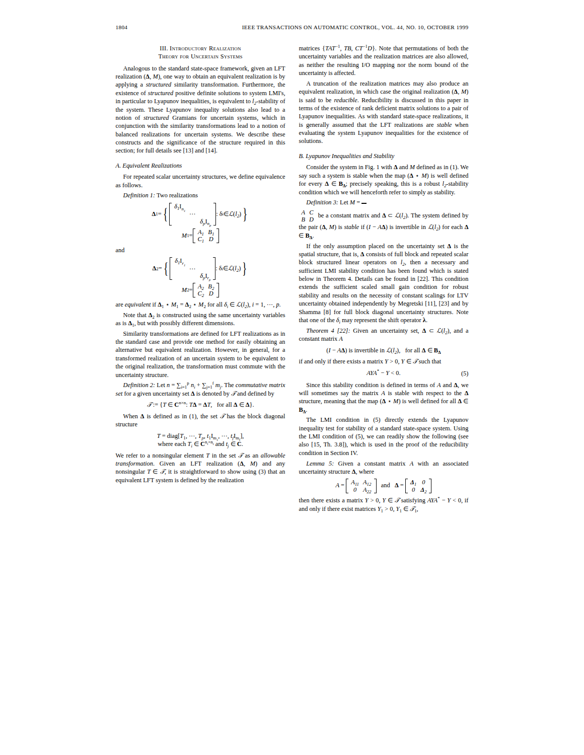1804
IEEE TRANSACTIONS ON AUTOMATIC CONTROL, VOL. 44, NO. 10, OCTOBER 1999
III. Introductory Realization
Theory for Uncertain Systems
Analogous to the standard state-space framework, given an LFT realization (Δ, M), one way to obtain an equivalent realization is by applying a structured similarity transformation. Furthermore, the existence of structured positive definite solutions to system LMI's, in particular to Lyapunov inequalities, is equivalent to l2-stability of the system. These Lyapunov inequality solutions also lead to a notion of structured Gramians for uncertain systems, which in conjunction with the similarity transformations lead to a notion of balanced realizations for uncertain systems. We describe these constructs and the significance of the structure required in this section; for full details see [13] and [14].
A. Equivalent Realizations
For repeated scalar uncertainty structures, we define equivalence as follows.
Definition 1: Two realizations
Δ1 = {
| δ 1 I n 1 | | |
| | ··· | |
| | | δ p I n p |
: δi ∈ ℒ(l2) }
M1 =
| A 1 | B 1 |
| C 1 | D |
and
Δ2 = {
| δ 1 I r 1 | | |
| | ··· | |
| | | δ p I r p |
: δi ∈ ℒ(l2) }
M2 =
| A 2 | B 2 |
| C 2 | D |
are equivalent if Δ1 ⋆ M1 = Δ2 ⋆ M2 for all δi ∈ ℒ(l2), i = 1, ···, p.
Note that Δ2 is constructed using the same uncertainty variables as is Δ1, but with possibly different dimensions.
Similarity transformations are defined for LFT realizations as in the standard case and provide one method for easily obtaining an alternative but equivalent realization. However, in general, for a transformed realization of an uncertain system to be equivalent to the original realization, the transformation must commute with the uncertainty structure.
Definition 2: Let n = ∑i=1p ni + ∑j=1f mj. The commutative matrix set for a given uncertainty set Δ is denoted by 𝒯 and defined by
𝒯 := {T ∈ Cn×n: TΔ = ΔT, for all Δ ∈ Δ}.
When Δ is defined as in (1), the set 𝒯 has the block diagonal structure
T = diag[T1, ···, Tp, t1Im1, ···, tf Imf],
where each Ti ∈ Cni×ni and tj ∈ C.
We refer to a nonsingular element T in the set 𝒯 as an allowable transformation. Given an LFT realization (Δ, M) and any nonsingular T ∈ 𝒯, it is straightforward to show using (3) that an equivalent LFT system is defined by the realization
matrices {TAT−1, TB, CT−1D}. Note that permutations of both the uncertainty variables and the realization matrices are also allowed, as neither the resulting I/O mapping nor the norm bound of the uncertainty is affected.
A truncation of the realization matrices may also produce an equivalent realization, in which case the original realization (Δ, M) is said to be reducible. Reducibility is discussed in this paper in terms of the existence of rank deficient matrix solutions to a pair of Lyapunov inequalities. As with standard state-space realizations, it is generally assumed that the LFT realizations are stable when evaluating the system Lyapunov inequalities for the existence of solutions.
B. Lyapunov Inequalities and Stability
Consider the system in Fig. 1 with Δ and M defined as in (1). We say such a system is stable when the map (Δ ⋆ M) is well defined for every Δ ∈ BΔ; precisely speaking, this is a robust l2-stability condition which we will henceforth refer to simply as stability.
Definition 3: Let M =
| A | C |
| B | D |
be a constant matrix and Δ ⊂ ℒ(l2). The system defined by the pair (Δ, M) is stable if (I − AΔ) is invertible in ℒ(l2) for each Δ ∈ BΔ.
If the only assumption placed on the uncertainty set Δ is the spatial structure, that is, Δ consists of full block and repeated scalar block structured linear operators on l2, then a necessary and sufficient LMI stability condition has been found which is stated below in Theorem 4. Details can be found in [22]. This condition extends the sufficient scaled small gain condition for robust stability and results on the necessity of constant scalings for LTV uncertainty obtained independently by Megretski [11], [23] and by Shamma [8] for full block diagonal uncertainty structures. Note that one of the δi may represent the shift operator λ.
Theorem 4 [22]: Given an uncertainty set, Δ ⊂ ℒ(l2), and a constant matrix A
(I − AΔ) is invertible in ℒ(l2), for all Δ ∈ BΔ
if and only if there exists a matrix Y > 0, Y ∈ 𝒯 such that
AYA* − Y < 0. (5)
Since this stability condition is defined in terms of A and Δ, we will sometimes say the matrix A is stable with respect to the Δ structure, meaning that the map (Δ ⋆ M) is well defined for all Δ ∈ BΔ.
The LMI condition in (5) directly extends the Lyapunov inequality test for stability of a standard state-space system. Using the LMI condition of (5), we can readily show the following (see also [15, Th. 3.8]), which is used in the proof of the reducibility condition in Section IV.
Lemma 5: Given a constant matrix A with an associated uncertainty structure Δ, where
A =
| A 11 | A 12 |
| 0 | A 22 |
and Δ =
| Δ 1 | 0 |
| 0 | Δ 2 |
then there exists a matrix Y > 0, Y ∈ 𝒯 satisfying AYA* − Y < 0, if and only if there exist matrices Y1 > 0, Y1 ∈ 𝒯1,